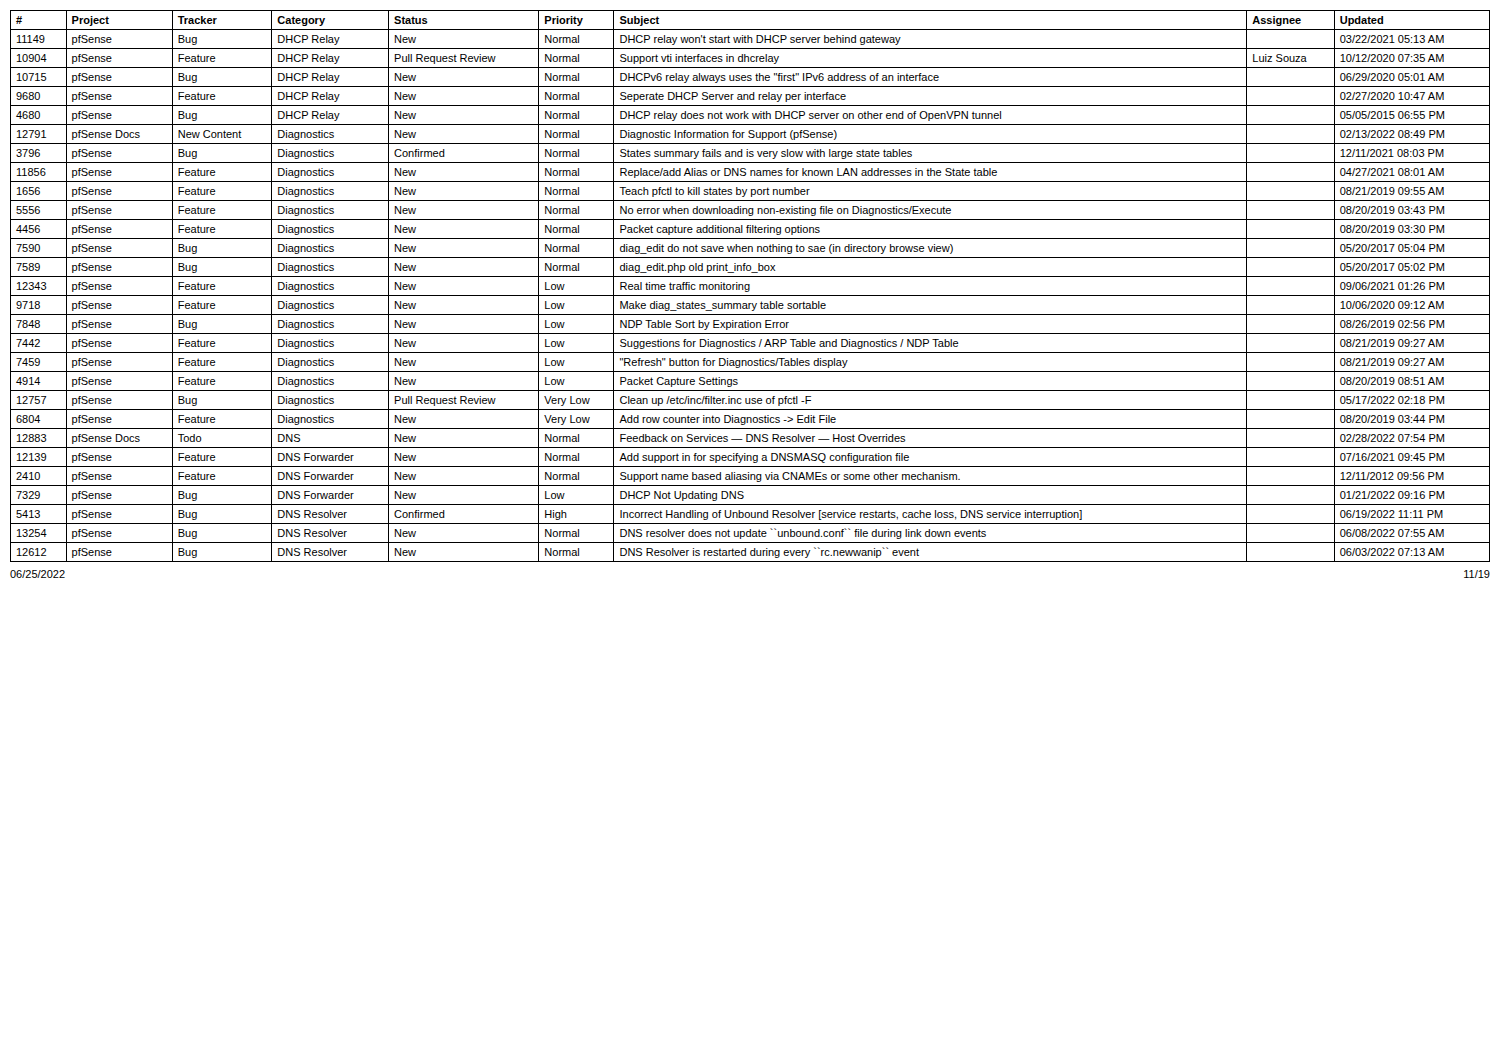| # | Project | Tracker | Category | Status | Priority | Subject | Assignee | Updated |
| --- | --- | --- | --- | --- | --- | --- | --- | --- |
| 11149 | pfSense | Bug | DHCP Relay | New | Normal | DHCP relay won't start with DHCP server behind gateway | | 03/22/2021 05:13 AM |
| 10904 | pfSense | Feature | DHCP Relay | Pull Request Review | Normal | Support vti interfaces in dhcrelay | Luiz Souza | 10/12/2020 07:35 AM |
| 10715 | pfSense | Bug | DHCP Relay | New | Normal | DHCPv6 relay always uses the "first" IPv6 address of an interface | | 06/29/2020 05:01 AM |
| 9680 | pfSense | Feature | DHCP Relay | New | Normal | Seperate DHCP Server and relay per interface | | 02/27/2020 10:47 AM |
| 4680 | pfSense | Bug | DHCP Relay | New | Normal | DHCP relay does not work with DHCP server on other end of OpenVPN tunnel | | 05/05/2015 06:55 PM |
| 12791 | pfSense Docs | New Content | Diagnostics | New | Normal | Diagnostic Information for Support (pfSense) | | 02/13/2022 08:49 PM |
| 3796 | pfSense | Bug | Diagnostics | Confirmed | Normal | States summary fails and is very slow with large state tables | | 12/11/2021 08:03 PM |
| 11856 | pfSense | Feature | Diagnostics | New | Normal | Replace/add Alias or DNS names for known LAN addresses in the State table | | 04/27/2021 08:01 AM |
| 1656 | pfSense | Feature | Diagnostics | New | Normal | Teach pfctl to kill states by port number | | 08/21/2019 09:55 AM |
| 5556 | pfSense | Feature | Diagnostics | New | Normal | No error when downloading non-existing file on Diagnostics/Execute | | 08/20/2019 03:43 PM |
| 4456 | pfSense | Feature | Diagnostics | New | Normal | Packet capture additional filtering options | | 08/20/2019 03:30 PM |
| 7590 | pfSense | Bug | Diagnostics | New | Normal | diag_edit do not save when nothing to sae (in directory browse view) | | 05/20/2017 05:04 PM |
| 7589 | pfSense | Bug | Diagnostics | New | Normal | diag_edit.php old print_info_box | | 05/20/2017 05:02 PM |
| 12343 | pfSense | Feature | Diagnostics | New | Low | Real time traffic monitoring | | 09/06/2021 01:26 PM |
| 9718 | pfSense | Feature | Diagnostics | New | Low | Make diag_states_summary table sortable | | 10/06/2020 09:12 AM |
| 7848 | pfSense | Bug | Diagnostics | New | Low | NDP Table Sort by Expiration Error | | 08/26/2019 02:56 PM |
| 7442 | pfSense | Feature | Diagnostics | New | Low | Suggestions for Diagnostics / ARP Table and Diagnostics / NDP Table | | 08/21/2019 09:27 AM |
| 7459 | pfSense | Feature | Diagnostics | New | Low | "Refresh" button for Diagnostics/Tables display | | 08/21/2019 09:27 AM |
| 4914 | pfSense | Feature | Diagnostics | New | Low | Packet Capture Settings | | 08/20/2019 08:51 AM |
| 12757 | pfSense | Bug | Diagnostics | Pull Request Review | Very Low | Clean up /etc/inc/filter.inc use of pfctl -F | | 05/17/2022 02:18 PM |
| 6804 | pfSense | Feature | Diagnostics | New | Very Low | Add row counter into Diagnostics -> Edit File | | 08/20/2019 03:44 PM |
| 12883 | pfSense Docs | Todo | DNS | New | Normal | Feedback on Services — DNS Resolver — Host Overrides | | 02/28/2022 07:54 PM |
| 12139 | pfSense | Feature | DNS Forwarder | New | Normal | Add support in for specifying a DNSMASQ configuration file | | 07/16/2021 09:45 PM |
| 2410 | pfSense | Feature | DNS Forwarder | New | Normal | Support name based aliasing via CNAMEs or some other mechanism. | | 12/11/2012 09:56 PM |
| 7329 | pfSense | Bug | DNS Forwarder | New | Low | DHCP Not Updating DNS | | 01/21/2022 09:16 PM |
| 5413 | pfSense | Bug | DNS Resolver | Confirmed | High | Incorrect Handling of Unbound Resolver [service restarts, cache loss, DNS service interruption] | | 06/19/2022 11:11 PM |
| 13254 | pfSense | Bug | DNS Resolver | New | Normal | DNS resolver does not update ``unbound.conf`` file during link down events | | 06/08/2022 07:55 AM |
| 12612 | pfSense | Bug | DNS Resolver | New | Normal | DNS Resolver is restarted during every ``rc.newwanip`` event | | 06/03/2022 07:13 AM |
06/25/2022 11/19